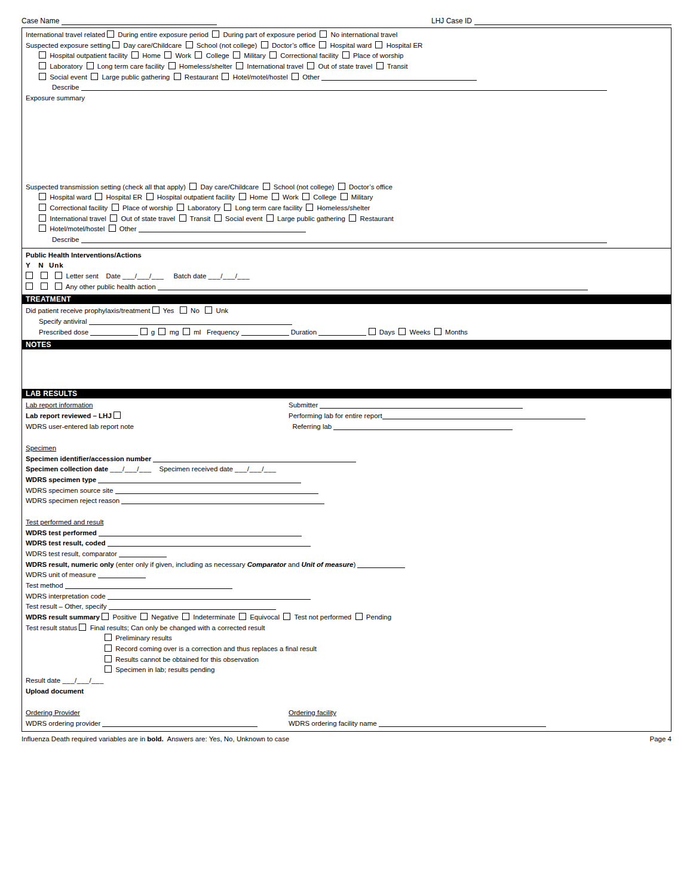Case Name
LHJ Case ID
International travel related During entire exposure period During part of exposure period No international travel
Suspected exposure setting Day care/Childcare School (not college) Doctor’s office Hospital ward Hospital ER
Hospital outpatient facility Home Work College Military Correctional facility Place of worship
Laboratory Long term care facility Homeless/shelter International travel Out of state travel Transit
Social event Large public gathering Restaurant Hotel/motel/hostel Other
Describe
Exposure summary
Suspected transmission setting (check all that apply) Day care/Childcare School (not college) Doctor’s office
Hospital ward Hospital ER Hospital outpatient facility Home Work College Military
Correctional facility Place of worship Laboratory Long term care facility Homeless/shelter
International travel Out of state travel Transit Social event Large public gathering Restaurant
Hotel/motel/hostel Other
Describe
Public Health Interventions/Actions
Y N Unk
Letter sent Date ___/___/___ Batch date ___/___/___
Any other public health action
TREATMENT
Did patient receive prophylaxis/treatment Yes No Unk
Specify antiviral
Prescribed dose g mg ml Frequency Duration Days Weeks Months
NOTES
LAB RESULTS
Lab report information
Lab report reviewed – LHJ
WDRS user-entered lab report note
Submitter
Performing lab for entire report
Referring lab
Specimen
Specimen identifier/accession number
Specimen collection date ___/___/___ Specimen received date ___/___/___
WDRS specimen type
WDRS specimen source site
WDRS specimen reject reason
Test performed and result
WDRS test performed
WDRS test result, coded
WDRS test result, comparator
WDRS result, numeric only (enter only if given, including as necessary Comparator and Unit of measure)
WDRS unit of measure
Test method
WDRS interpretation code
Test result – Other, specify
WDRS result summary Positive Negative Indeterminate Equivocal Test not performed Pending
Test result status Final results; Can only be changed with a corrected result
Preliminary results
Record coming over is a correction and thus replaces a final result
Results cannot be obtained for this observation
Specimen in lab; results pending
Result date ___/___/___
Upload document
Ordering Provider
WDRS ordering provider
Ordering facility
WDRS ordering facility name
Influenza Death required variables are in bold. Answers are: Yes, No, Unknown to case
Page 4